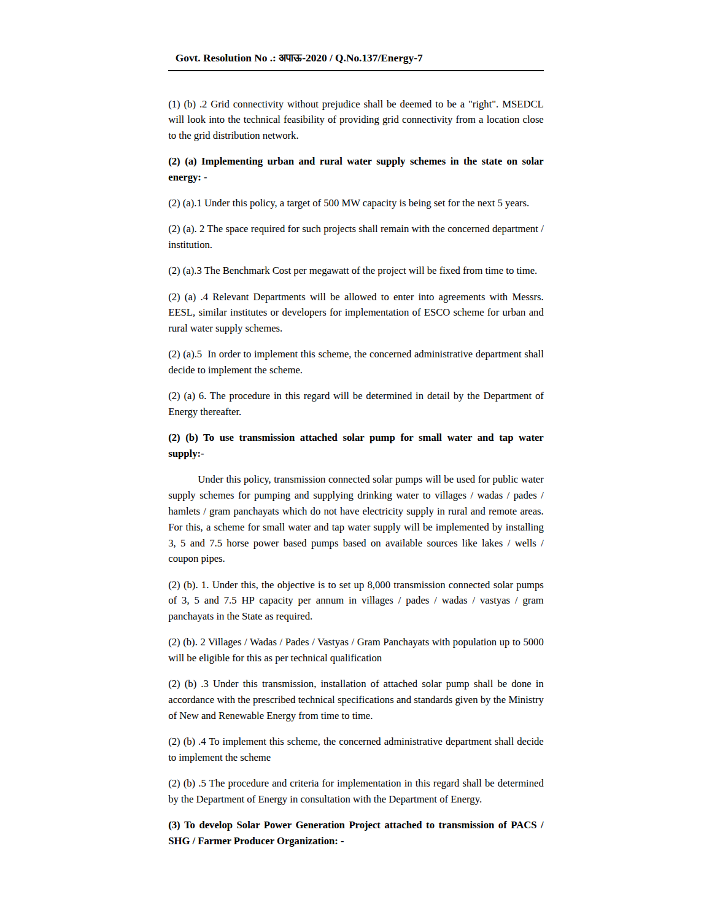Govt. Resolution No .: अपाऊ-2020 / Q.No.137/Energy-7
(1) (b) .2 Grid connectivity without prejudice shall be deemed to be a "right". MSEDCL will look into the technical feasibility of providing grid connectivity from a location close to the grid distribution network.
(2) (a) Implementing urban and rural water supply schemes in the state on solar energy: -
(2) (a).1 Under this policy, a target of 500 MW capacity is being set for the next 5 years.
(2) (a). 2 The space required for such projects shall remain with the concerned department / institution.
(2) (a).3 The Benchmark Cost per megawatt of the project will be fixed from time to time.
(2) (a) .4 Relevant Departments will be allowed to enter into agreements with Messrs. EESL, similar institutes or developers for implementation of ESCO scheme for urban and rural water supply schemes.
(2) (a).5 In order to implement this scheme, the concerned administrative department shall decide to implement the scheme.
(2) (a) 6. The procedure in this regard will be determined in detail by the Department of Energy thereafter.
(2) (b) To use transmission attached solar pump for small water and tap water supply:-
Under this policy, transmission connected solar pumps will be used for public water supply schemes for pumping and supplying drinking water to villages / wadas / pades / hamlets / gram panchayats which do not have electricity supply in rural and remote areas. For this, a scheme for small water and tap water supply will be implemented by installing 3, 5 and 7.5 horse power based pumps based on available sources like lakes / wells / coupon pipes.
(2) (b). 1. Under this, the objective is to set up 8,000 transmission connected solar pumps of 3, 5 and 7.5 HP capacity per annum in villages / pades / wadas / vastyas / gram panchayats in the State as required.
(2) (b). 2 Villages / Wadas / Pades / Vastyas / Gram Panchayats with population up to 5000 will be eligible for this as per technical qualification
(2) (b) .3 Under this transmission, installation of attached solar pump shall be done in accordance with the prescribed technical specifications and standards given by the Ministry of New and Renewable Energy from time to time.
(2) (b) .4 To implement this scheme, the concerned administrative department shall decide to implement the scheme
(2) (b) .5 The procedure and criteria for implementation in this regard shall be determined by the Department of Energy in consultation with the Department of Energy.
(3) To develop Solar Power Generation Project attached to transmission of PACS / SHG / Farmer Producer Organization: -